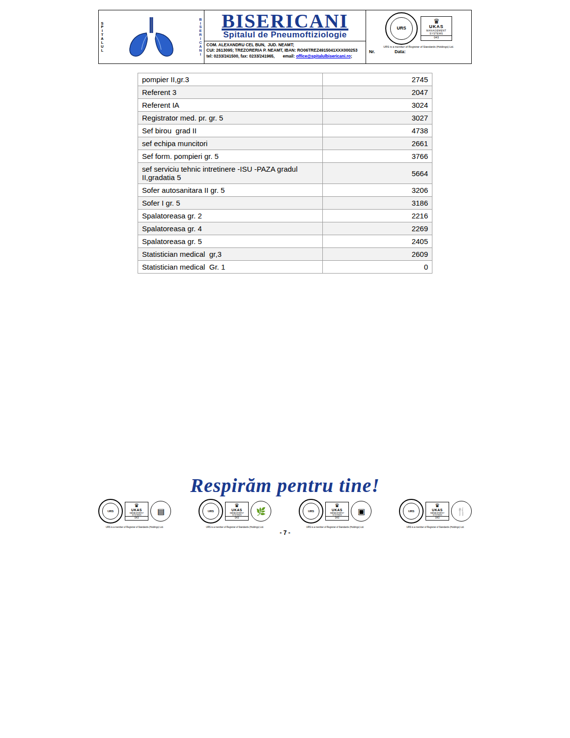S
P
I
T
A
L
U
L
B
I
S
E
R
I
C
A
N
I
BISERICANI
Spitalul de Pneumoftiziologie
COM. ALEXANDRU CEL BUN, JUD. NEAMT;
CUI: 2613095; TREZORERIA P. NEAMT, IBAN: RO06TREZ4915041XXX000253
tel: 0233/241500, fax: 0233/241965, email: office@spitalulbisericani.ro;
URS
♛
UKAS
MANAGEMENT
SYSTEMS
043
URS is a member of Registrar of Standards (Holdings) Ltd.
Nr. Data:
| pompier II,gr.3 | 2745 |
| Referent 3 | 2047 |
| Referent IA | 3024 |
| Registrator med. pr. gr. 5 | 3027 |
| Sef birou grad II | 4738 |
| sef echipa muncitori | 2661 |
| Sef form. pompieri gr. 5 | 3766 |
| sef serviciu tehnic intretinere -ISU -PAZA gradul II,gradatia 5 | 5664 |
| Sofer autosanitara II gr. 5 | 3206 |
| Sofer I gr. 5 | 3186 |
| Spalatoreasa gr. 2 | 2216 |
| Spalatoreasa gr. 4 | 2269 |
| Spalatoreasa gr. 5 | 2405 |
| Statistician medical gr,3 | 2609 |
| Statistician medical Gr. 1 | 0 |
Respirăm pentru tine!
URS
♛
UKAS
MANAGEMENT
SYSTEMS
043
▤
URS is a member of Registrar of Standards (Holdings) Ltd.
URS
♛
UKAS
MANAGEMENT
SYSTEMS
043
🌿
URS is a member of Registrar of Standards (Holdings) Ltd.
URS
♛
UKAS
MANAGEMENT
SYSTEMS
043
▣
URS is a member of Registrar of Standards (Holdings) Ltd.
URS
♛
UKAS
MANAGEMENT
SYSTEMS
043
🍴
URS is a member of Registrar of Standards (Holdings) Ltd.
- 7 -